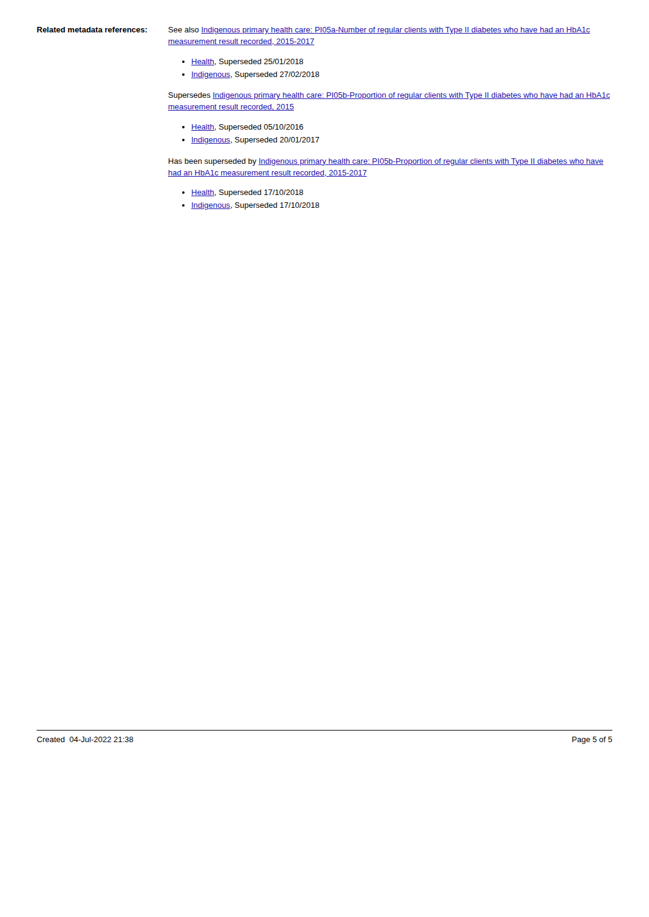| Related metadata references: | See also Indigenous primary health care: PI05a-Number of regular clients with Type II diabetes who have had an HbA1c measurement result recorded, 2015-2017 Health , Superseded 25/01/2018 Indigenous , Superseded 27/02/2018 Supersedes Indigenous primary health care: PI05b-Proportion of regular clients with Type II diabetes who have had an HbA1c measurement result recorded, 2015 Health , Superseded 05/10/2016 Indigenous , Superseded 20/01/2017 Has been superseded by Indigenous primary health care: PI05b-Proportion of regular clients with Type II diabetes who have had an HbA1c measurement result recorded, 2015-2017 Health , Superseded 17/10/2018 Indigenous , Superseded 17/10/2018 |
Created 04-Jul-2022 21:38 Page 5 of 5